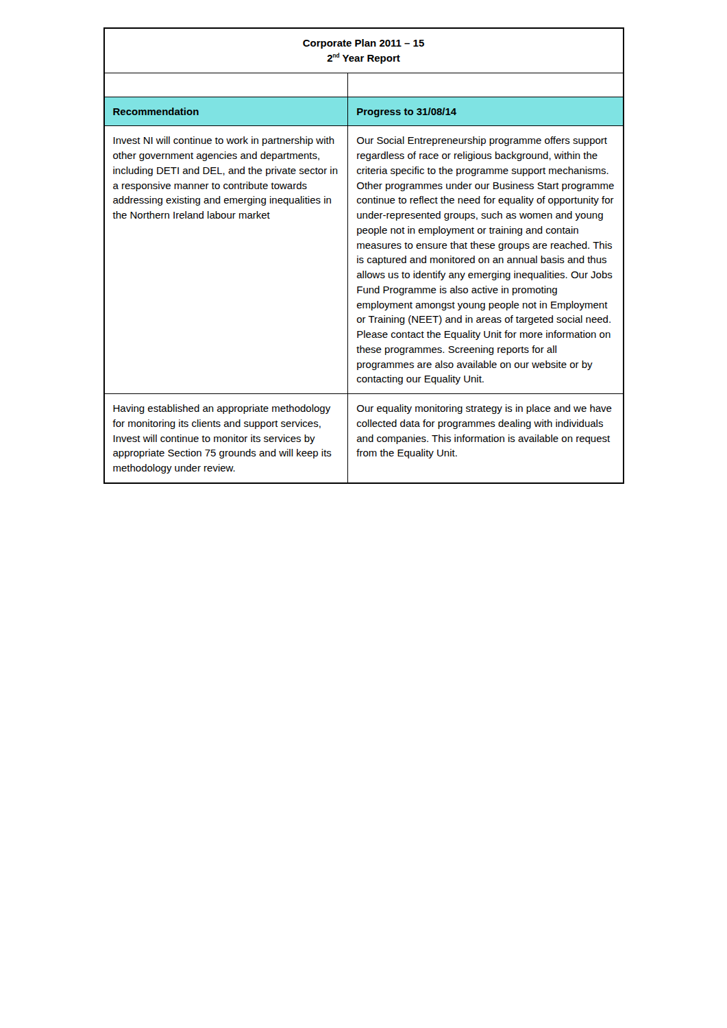| Corporate Plan 2011 – 15 2 nd Year Report |
| Recommendation | Progress to 31/08/14 |
| Invest NI will continue to work in partnership with other government agencies and departments, including DETI and DEL, and the private sector in a responsive manner to contribute towards addressing existing and emerging inequalities in the Northern Ireland labour market | Our Social Entrepreneurship programme offers support regardless of race or religious background, within the criteria specific to the programme support mechanisms. Other programmes under our Business Start programme continue to reflect the need for equality of opportunity for under-represented groups, such as women and young people not in employment or training and contain measures to ensure that these groups are reached. This is captured and monitored on an annual basis and thus allows us to identify any emerging inequalities. Our Jobs Fund Programme is also active in promoting employment amongst young people not in Employment or Training (NEET) and in areas of targeted social need. Please contact the Equality Unit for more information on these programmes. Screening reports for all programmes are also available on our website or by contacting our Equality Unit. |
| Having established an appropriate methodology for monitoring its clients and support services, Invest will continue to monitor its services by appropriate Section 75 grounds and will keep its methodology under review. | Our equality monitoring strategy is in place and we have collected data for programmes dealing with individuals and companies. This information is available on request from the Equality Unit. |